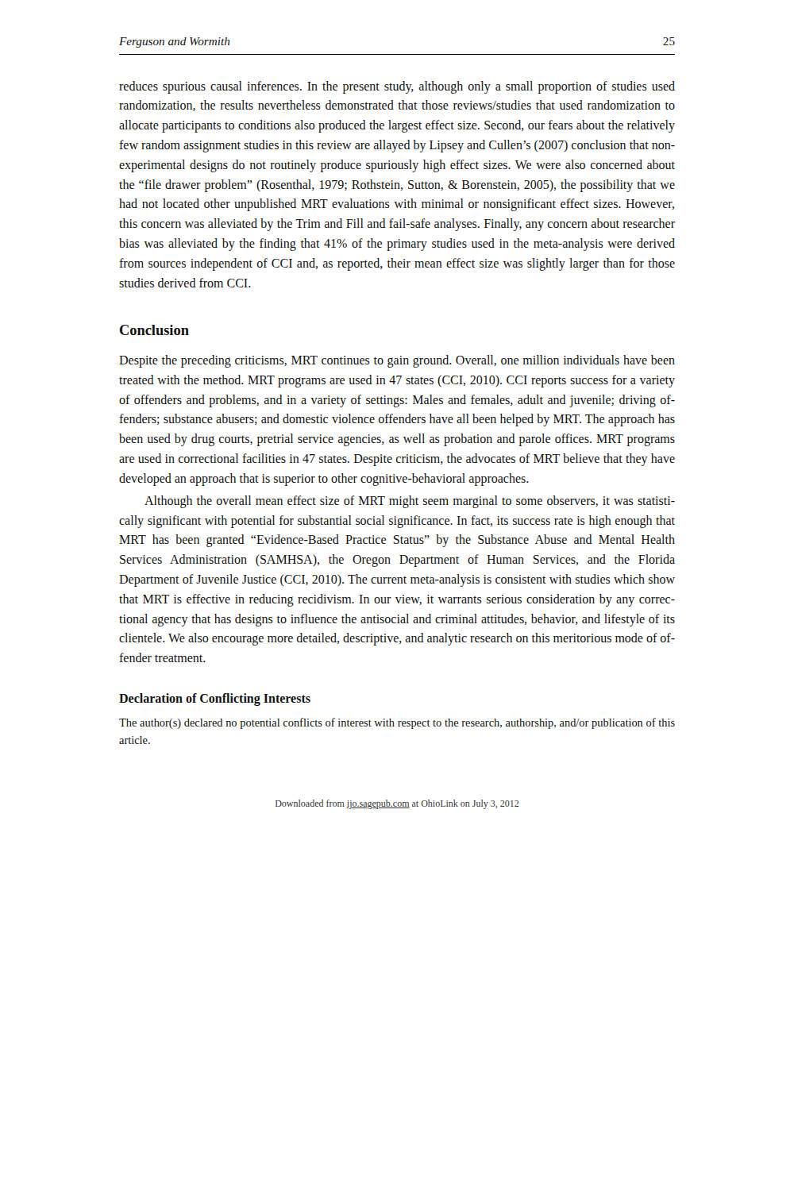Ferguson and Wormith 25
reduces spurious causal inferences. In the present study, although only a small proportion of studies used randomization, the results nevertheless demonstrated that those reviews/studies that used randomization to allocate participants to conditions also produced the largest effect size. Second, our fears about the relatively few random assignment studies in this review are allayed by Lipsey and Cullen’s (2007) conclusion that nonexperimental designs do not routinely produce spuriously high effect sizes. We were also concerned about the “file drawer problem” (Rosenthal, 1979; Rothstein, Sutton, & Borenstein, 2005), the possibility that we had not located other unpublished MRT evaluations with minimal or nonsignificant effect sizes. However, this concern was alleviated by the Trim and Fill and fail-safe analyses. Finally, any concern about researcher bias was alleviated by the finding that 41% of the primary studies used in the meta-analysis were derived from sources independent of CCI and, as reported, their mean effect size was slightly larger than for those studies derived from CCI.
Conclusion
Despite the preceding criticisms, MRT continues to gain ground. Overall, one million individuals have been treated with the method. MRT programs are used in 47 states (CCI, 2010). CCI reports success for a variety of offenders and problems, and in a variety of settings: Males and females, adult and juvenile; driving offenders; substance abusers; and domestic violence offenders have all been helped by MRT. The approach has been used by drug courts, pretrial service agencies, as well as probation and parole offices. MRT programs are used in correctional facilities in 47 states. Despite criticism, the advocates of MRT believe that they have developed an approach that is superior to other cognitive-behavioral approaches.
Although the overall mean effect size of MRT might seem marginal to some observers, it was statistically significant with potential for substantial social significance. In fact, its success rate is high enough that MRT has been granted “Evidence-Based Practice Status” by the Substance Abuse and Mental Health Services Administration (SAMHSA), the Oregon Department of Human Services, and the Florida Department of Juvenile Justice (CCI, 2010). The current meta-analysis is consistent with studies which show that MRT is effective in reducing recidivism. In our view, it warrants serious consideration by any correctional agency that has designs to influence the antisocial and criminal attitudes, behavior, and lifestyle of its clientele. We also encourage more detailed, descriptive, and analytic research on this meritorious mode of offender treatment.
Declaration of Conflicting Interests
The author(s) declared no potential conflicts of interest with respect to the research, authorship, and/or publication of this article.
Downloaded from ijo.sagepub.com at OhioLink on July 3, 2012